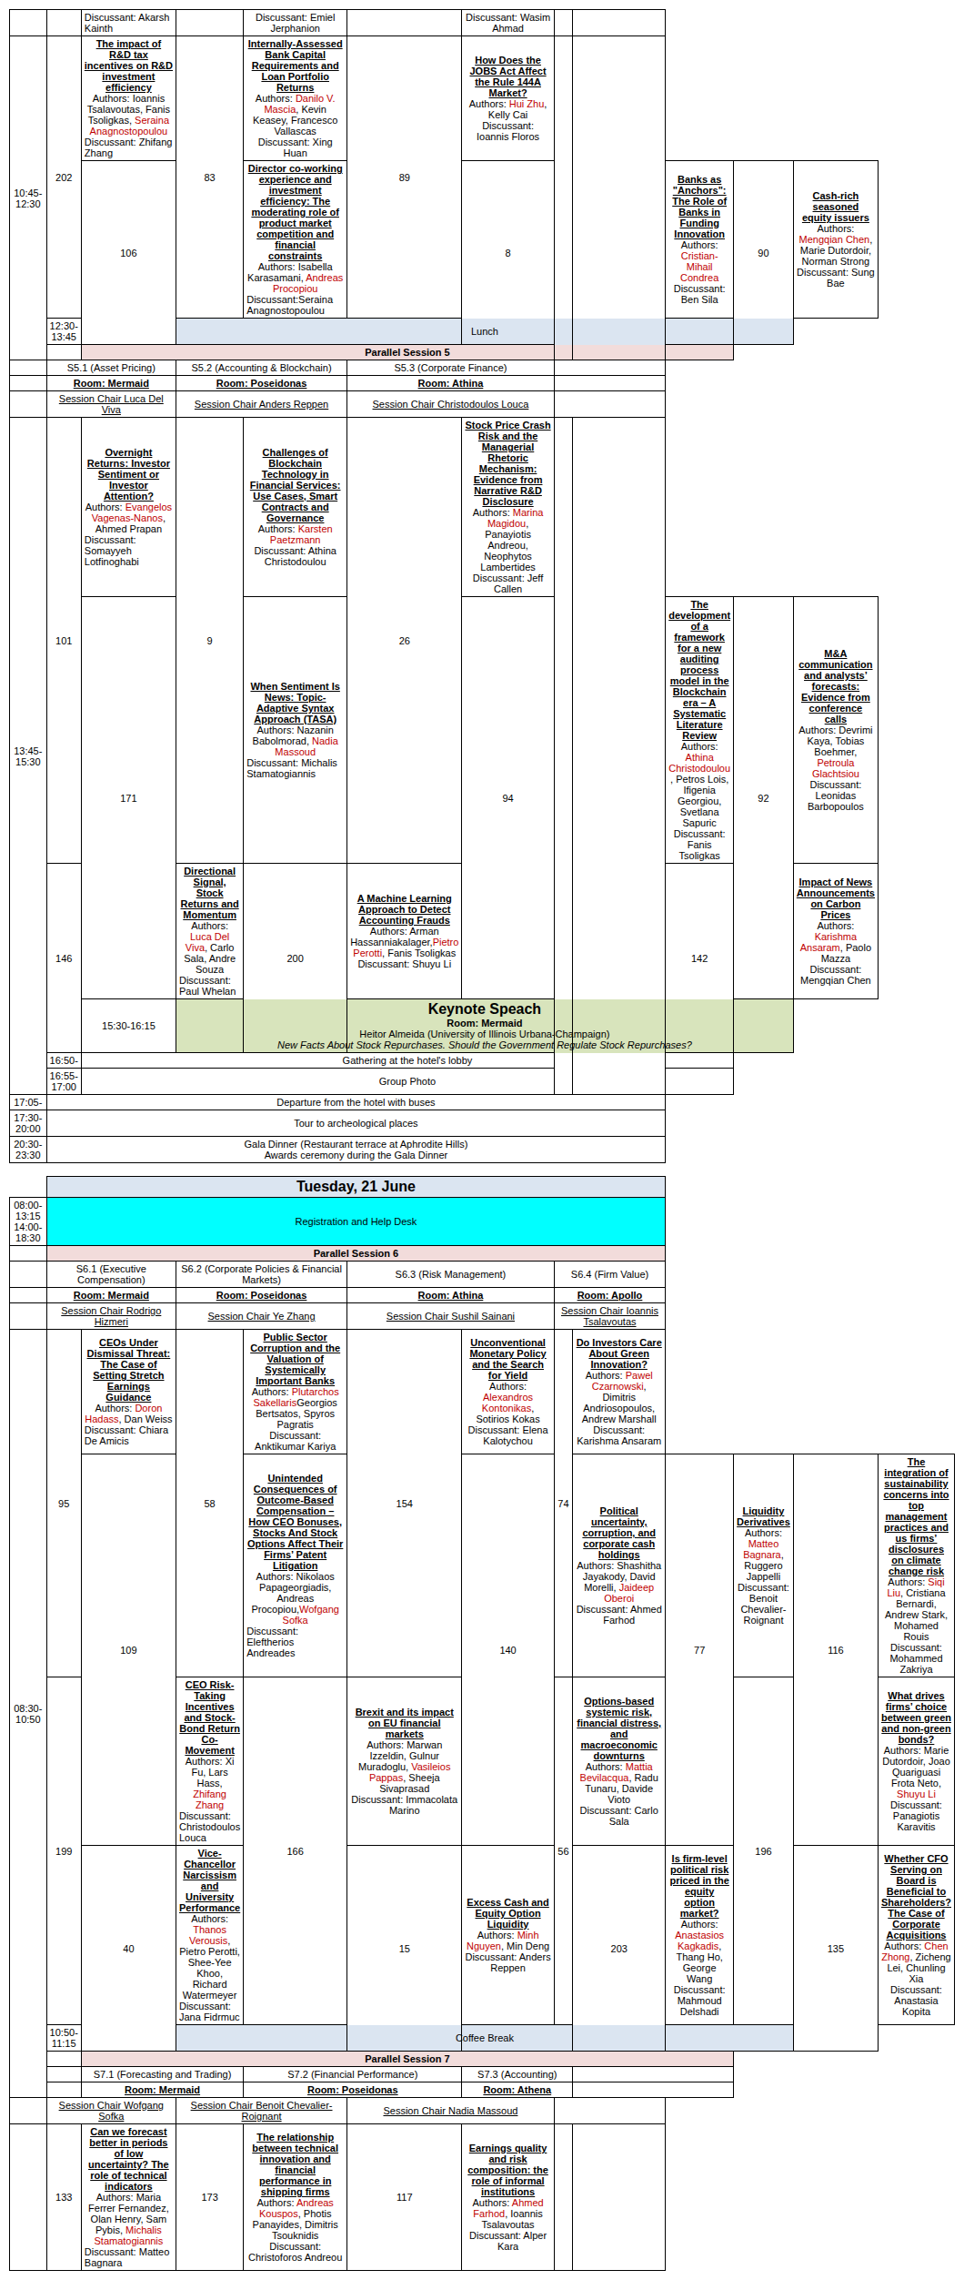| | | Discussant: Akarsh Kainth | | Discussant: Emiel Jerphanion | | Discussant: Wasim Ahmad | | |
| 10:45-12:30 | 202 | The impact of R&D tax incentives on R&D investment efficiency Authors: Ioannis Tsalavoutas, Fanis Tsoligkas, Seraina Anagnostopoulou Discussant: Zhifang Zhang | 83 | Internally-Assessed Bank Capital Requirements and Loan Portfolio Returns Authors: Danilo V. Mascia , Kevin Keasey, Francesco Vallascas Discussant: Xing Huan | 89 | How Does the JOBS Act Affect the Rule 144A Market? Authors: Hui Zhu , Kelly Cai Discussant: Ioannis Floros | | |
| 106 | Director co-working experience and investment efficiency: The moderating role of product market competition and financial constraints Authors: Isabella Karasamani, Andreas Procopiou Discussant:Seraina Anagnostopoulou | 8 | Banks as "Anchors": The Role of Banks in Funding Innovation Authors: Cristian-Mihail Condrea Discussant: Ben Sila | 90 | Cash-rich seasoned equity issuers Authors: Mengqian Chen , Marie Dutordoir, Norman Strong Discussant: Sung Bae |
| 12:30-13:45 | Lunch |
| | Parallel Session 5 |
| | S5.1 (Asset Pricing) | S5.2 (Accounting & Blockchain) | S5.3 (Corporate Finance) | |
| | Room: Mermaid | Room: Poseidonas | Room: Athina | |
| | Session Chair Luca Del Viva | Session Chair Anders Reppen | Session Chair Christodoulos Louca | |
| 13:45-15:30 | 101 | Overnight Returns: Investor Sentiment or Investor Attention? Authors: Evangelos Vagenas-Nanos , Ahmed Prapan Discussant: Somayyeh Lotfinoghabi | 9 | Challenges of Blockchain Technology in Financial Services: Use Cases, Smart Contracts and Governance Authors: Karsten Paetzmann Discussant: Athina Christodoulou | 26 | Stock Price Crash Risk and the Managerial Rhetoric Mechanism: Evidence from Narrative R&D Disclosure Authors: Marina Magidou , Panayiotis Andreou, Neophytos Lambertides Discussant: Jeff Callen | | |
| 171 | When Sentiment Is News: Topic-Adaptive Syntax Approach (TASA) Authors: Nazanin Babolmorad, Nadia Massoud Discussant: Michalis Stamatogiannis | 94 | The development of a framework for a new auditing process model in the Blockchain era – A Systematic Literature Review Authors: Athina Christodoulou , Petros Lois, Ifigenia Georgiou, Svetlana Sapuric Discussant: Fanis Tsoligkas | 92 | M&A communication and analysts’ forecasts: Evidence from conference calls Authors: Devrimi Kaya, Tobias Boehmer, Petroula Glachtsiou Discussant: Leonidas Barbopoulos |
| 146 | Directional Signal, Stock Returns and Momentum Authors: Luca Del Viva , Carlo Sala, Andre Souza Discussant: Paul Whelan | 200 | A Machine Learning Approach to Detect Accounting Frauds Authors: Arman Hassanniakalager, Pietro Perotti , Fanis Tsoligkas Discussant: Shuyu Li | 142 | Impact of News Announcements on Carbon Prices Authors: Karishma Ansaram , Paolo Mazza Discussant: Mengqian Chen |
| 15:30-16:15 | Keynote Speach Room: Mermaid Heitor Almeida (University of Illinois Urbana-Champaign) New Facts About Stock Repurchases. Should the Government Regulate Stock Repurchases? |
| 16:50- | Gathering at the hotel's lobby |
| 16:55-17:00 | Group Photo |
| 17:05- | Departure from the hotel with buses |
| 17:30-20:00 | Tour to archeological places |
| 20:30-23:30 | Gala Dinner (Restaurant terrace at Aphrodite Hills) Awards ceremony during the Gala Dinner |
| | Tuesday, 21 June |
| 08:00-13:15 14:00-18:30 | Registration and Help Desk |
| | Parallel Session 6 |
| | S6.1 (Executive Compensation) | S6.2 (Corporate Policies & Financial Markets) | S6.3 (Risk Management) | S6.4 (Firm Value) |
| | Room: Mermaid | Room: Poseidonas | Room: Athina | Room: Apollo |
| | Session Chair Rodrigo Hizmeri | Session Chair Ye Zhang | Session Chair Sushil Sainani | Session Chair Ioannis Tsalavoutas |
| 08:30-10:50 | 95 | CEOs Under Dismissal Threat: The Case of Setting Stretch Earnings Guidance Authors: Doron Hadass , Dan Weiss Discussant: Chiara De Amicis | 58 | Public Sector Corruption and the Valuation of Systemically Important Banks Authors: Plutarchos Sakellaris Georgios Bertsatos, Spyros Pagratis Discussant: Anktikumar Kariya | 154 | Unconventional Monetary Policy and the Search for Yield Authors: Alexandros Kontonikas , Sotirios Kokas Discussant: Elena Kalotychou | 74 | Do Investors Care About Green Innovation? Authors: Pawel Czarnowski , Dimitris Andriosopoulos, Andrew Marshall Discussant: Karishma Ansaram |
| 109 | Unintended Consequences of Outcome-Based Compensation – How CEO Bonuses, Stocks And Stock Options Affect Their Firms’ Patent Litigation Authors: Nikolaos Papageorgiadis, Andreas Procopiou, Wofgang Sofka Discussant: Eleftherios Andreades | 140 | Political uncertainty, corruption, and corporate cash holdings Authors: Shashitha Jayakody, David Morelli, Jaideep Oberoi Discussant: Ahmed Farhod | 77 | Liquidity Derivatives Authors: Matteo Bagnara , Ruggero Jappelli Discussant: Benoit Chevalier-Roignant | 116 | The integration of sustainability concerns into top management practices and us firms’ disclosures on climate change risk Authors: Siqi Liu , Cristiana Bernardi, Andrew Stark, Mohamed Rouis Discussant: Mohammed Zakriya |
| 199 | CEO Risk-Taking Incentives and Stock-Bond Return Co-Movement Authors: Xi Fu, Lars Hass, Zhifang Zhang Discussant: Christodoulos Louca | 166 | Brexit and its impact on EU financial markets Authors: Marwan Izzeldin, Gulnur Muradoglu, Vasileios Pappas , Sheeja Sivaprasad Discussant: Immacolata Marino | 56 | Options-based systemic risk, financial distress, and macroeconomic downturns Authors: Mattia Bevilacqua , Radu Tunaru, Davide Vioto Discussant: Carlo Sala | 196 | What drives firms’ choice between green and non-green bonds? Authors: Marie Dutordoir, Joao Quariguasi Frota Neto, Shuyu Li Discussant: Panagiotis Karavitis |
| 40 | Vice-Chancellor Narcissism and University Performance Authors: Thanos Verousis , Pietro Perotti, Shee-Yee Khoo, Richard Watermeyer Discussant: Jana Fidrmuc | 15 | Excess Cash and Equity Option Liquidity Authors: Minh Nguyen , Min Deng Discussant: Anders Reppen | 203 | Is firm-level political risk priced in the equity option market? Authors: Anastasios Kagkadis , Thang Ho, George Wang Discussant: Mahmoud Delshadi | 135 | Whether CFO Serving on Board is Beneficial to Shareholders? The Case of Corporate Acquisitions Authors: Chen Zhong , Zicheng Lei, Chunling Xia Discussant: Anastasia Kopita |
| 10:50-11:15 | Coffee Break |
| | Parallel Session 7 |
| | S7.1 (Forecasting and Trading) | S7.2 (Financial Performance) | S7.3 (Accounting) | |
| | Room: Mermaid | Room: Poseidonas | Room: Athena | |
| | Session Chair Wofgang Sofka | Session Chair Benoit Chevalier-Roignant | Session Chair Nadia Massoud | |
| | 133 | Can we forecast better in periods of low uncertainty? The role of technical indicators Authors: Maria Ferrer Fernandez, Olan Henry, Sam Pybis, Michalis Stamatogiannis Discussant: Matteo Bagnara | 173 | The relationship between technical innovation and financial performance in shipping firms Authors: Andreas Kouspos , Photis Panayides, Dimitris Tsouknidis Discussant: Christoforos Andreou | 117 | Earnings quality and risk composition: the role of informal institutions Authors: Ahmed Farhod , Ioannis Tsalavoutas Discussant: Alper Kara | | |